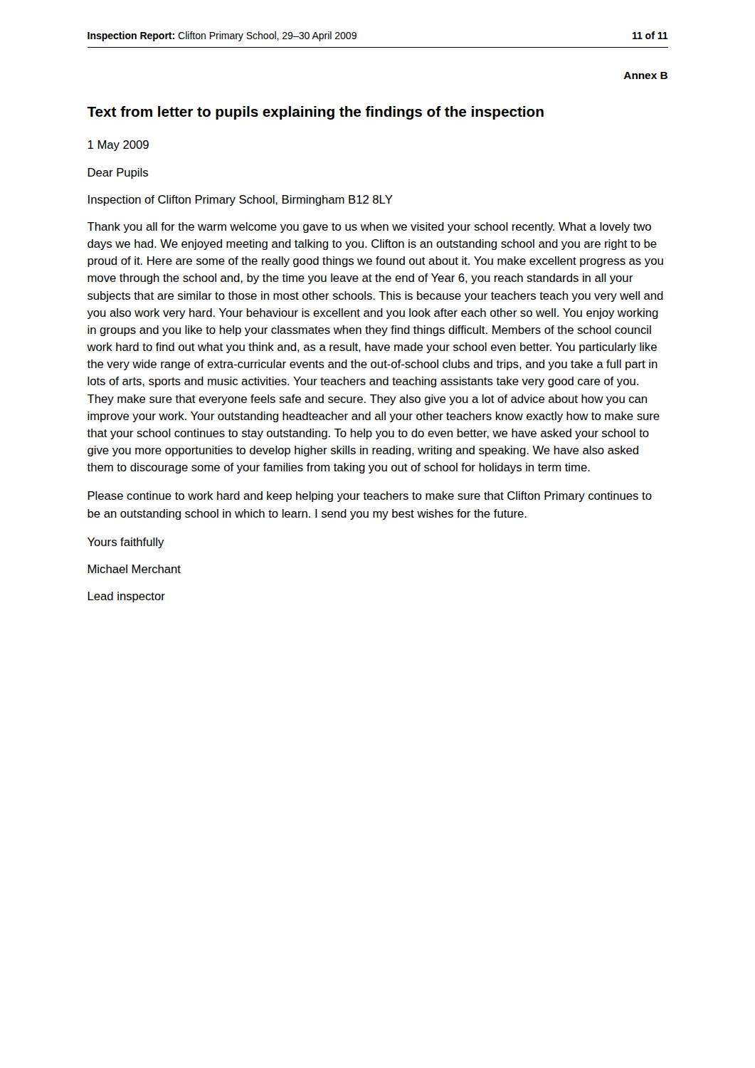Inspection Report: Clifton Primary School, 29–30 April 2009
11 of 11
Annex B
Text from letter to pupils explaining the findings of the inspection
1 May 2009
Dear Pupils
Inspection of Clifton Primary School, Birmingham B12 8LY
Thank you all for the warm welcome you gave to us when we visited your school recently. What a lovely two days we had. We enjoyed meeting and talking to you. Clifton is an outstanding school and you are right to be proud of it. Here are some of the really good things we found out about it. You make excellent progress as you move through the school and, by the time you leave at the end of Year 6, you reach standards in all your subjects that are similar to those in most other schools. This is because your teachers teach you very well and you also work very hard. Your behaviour is excellent and you look after each other so well. You enjoy working in groups and you like to help your classmates when they find things difficult. Members of the school council work hard to find out what you think and, as a result, have made your school even better. You particularly like the very wide range of extra-curricular events and the out-of-school clubs and trips, and you take a full part in lots of arts, sports and music activities. Your teachers and teaching assistants take very good care of you. They make sure that everyone feels safe and secure. They also give you a lot of advice about how you can improve your work. Your outstanding headteacher and all your other teachers know exactly how to make sure that your school continues to stay outstanding. To help you to do even better, we have asked your school to give you more opportunities to develop higher skills in reading, writing and speaking. We have also asked them to discourage some of your families from taking you out of school for holidays in term time.
Please continue to work hard and keep helping your teachers to make sure that Clifton Primary continues to be an outstanding school in which to learn. I send you my best wishes for the future.
Yours faithfully
Michael Merchant
Lead inspector